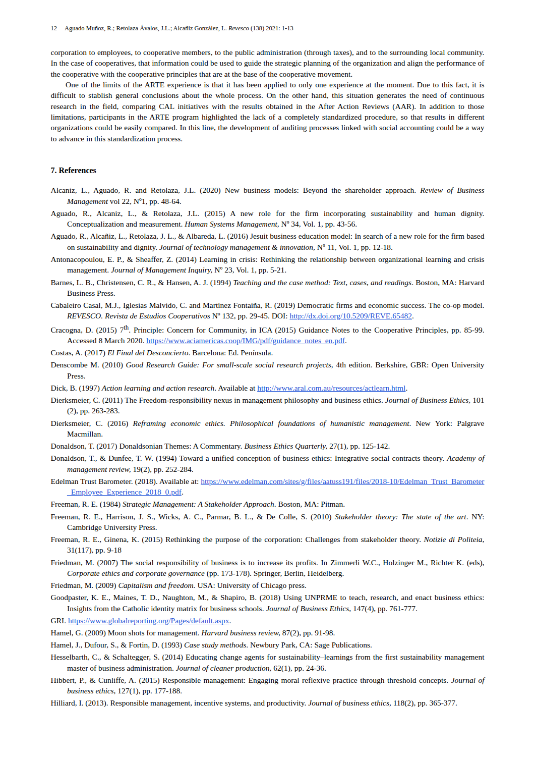12 Aguado Muñoz, R.; Retolaza Ávalos, J.L.; Alcañiz González, L. Revesco (138) 2021: 1-13
corporation to employees, to cooperative members, to the public administration (through taxes), and to the surrounding local community. In the case of cooperatives, that information could be used to guide the strategic planning of the organization and align the performance of the cooperative with the cooperative principles that are at the base of the cooperative movement.
One of the limits of the ARTE experience is that it has been applied to only one experience at the moment. Due to this fact, it is difficult to stablish general conclusions about the whole process. On the other hand, this situation generates the need of continuous research in the field, comparing CAL initiatives with the results obtained in the After Action Reviews (AAR). In addition to those limitations, participants in the ARTE program highlighted the lack of a completely standardized procedure, so that results in different organizations could be easily compared. In this line, the development of auditing processes linked with social accounting could be a way to advance in this standardization process.
7. References
Alcaniz, L., Aguado, R. and Retolaza, J.L. (2020) New business models: Beyond the shareholder approach. Review of Business Management vol 22, Nº1, pp. 48-64.
Aguado, R., Alcaniz, L., & Retolaza, J.L. (2015) A new role for the firm incorporating sustainability and human dignity. Conceptualization and measurement. Human Systems Management, Nº 34, Vol. 1, pp. 43-56.
Aguado, R., Alcañiz, L., Retolaza, J. L., & Albareda, L. (2016) Jesuit business education model: In search of a new role for the firm based on sustainability and dignity. Journal of technology management & innovation, Nº 11, Vol. 1, pp. 12-18.
Antonacopoulou, E. P., & Sheaffer, Z. (2014) Learning in crisis: Rethinking the relationship between organizational learning and crisis management. Journal of Management Inquiry, Nº 23, Vol. 1, pp. 5-21.
Barnes, L. B., Christensen, C. R., & Hansen, A. J. (1994) Teaching and the case method: Text, cases, and readings. Boston, MA: Harvard Business Press.
Cabaleiro Casal, M.J., Iglesias Malvido, C. and Martínez Fontaíña, R. (2019) Democratic firms and economic success. The co-op model. REVESCO. Revista de Estudios Cooperativos Nº 132, pp. 29-45. DOI: http://dx.doi.org/10.5209/REVE.65482.
Cracogna, D. (2015) 7th. Principle: Concern for Community, in ICA (2015) Guidance Notes to the Cooperative Principles, pp. 85-99. Accessed 8 March 2020. https://www.aciamericas.coop/IMG/pdf/guidance_notes_en.pdf.
Costas, A. (2017) El Final del Desconcierto. Barcelona: Ed. Península.
Denscombe M. (2010) Good Research Guide: For small-scale social research projects, 4th edition. Berkshire, GBR: Open University Press.
Dick, B. (1997) Action learning and action research. Available at http://www.aral.com.au/resources/actlearn.html.
Dierksmeier, C. (2011) The Freedom-responsibility nexus in management philosophy and business ethics. Journal of Business Ethics, 101 (2), pp. 263-283.
Dierksmeier, C. (2016) Reframing economic ethics. Philosophical foundations of humanistic management. New York: Palgrave Macmillan.
Donaldson, T. (2017) Donaldsonian Themes: A Commentary. Business Ethics Quarterly, 27(1), pp. 125-142.
Donaldson, T., & Dunfee, T. W. (1994) Toward a unified conception of business ethics: Integrative social contracts theory. Academy of management review, 19(2), pp. 252-284.
Edelman Trust Barometer. (2018). Available at: https://www.edelman.com/sites/g/files/aatuss191/files/2018-10/Edelman_Trust_Barometer_Employee_Experience_2018_0.pdf.
Freeman, R. E. (1984) Strategic Management: A Stakeholder Approach. Boston, MA: Pitman.
Freeman, R. E., Harrison, J. S., Wicks, A. C., Parmar, B. L., & De Colle, S. (2010) Stakeholder theory: The state of the art. NY: Cambridge University Press.
Freeman, R. E., Ginena, K. (2015) Rethinking the purpose of the corporation: Challenges from stakeholder theory. Notizie di Politeia, 31(117), pp. 9-18
Friedman, M. (2007) The social responsibility of business is to increase its profits. In Zimmerli W.C., Holzinger M., Richter K. (eds), Corporate ethics and corporate governance (pp. 173-178). Springer, Berlin, Heidelberg.
Friedman, M. (2009) Capitalism and freedom. USA: University of Chicago press.
Goodpaster, K. E., Maines, T. D., Naughton, M., & Shapiro, B. (2018) Using UNPRME to teach, research, and enact business ethics: Insights from the Catholic identity matrix for business schools. Journal of Business Ethics, 147(4), pp. 761-777.
GRI. https://www.globalreporting.org/Pages/default.aspx.
Hamel, G. (2009) Moon shots for management. Harvard business review, 87(2), pp. 91-98.
Hamel, J., Dufour, S., & Fortin, D. (1993) Case study methods. Newbury Park, CA: Sage Publications.
Hesselbarth, C., & Schaltegger, S. (2014) Educating change agents for sustainability–learnings from the first sustainability management master of business administration. Journal of cleaner production, 62(1), pp. 24-36.
Hibbert, P., & Cunliffe, A. (2015) Responsible management: Engaging moral reflexive practice through threshold concepts. Journal of business ethics, 127(1), pp. 177-188.
Hilliard, I. (2013). Responsible management, incentive systems, and productivity. Journal of business ethics, 118(2), pp. 365-377.